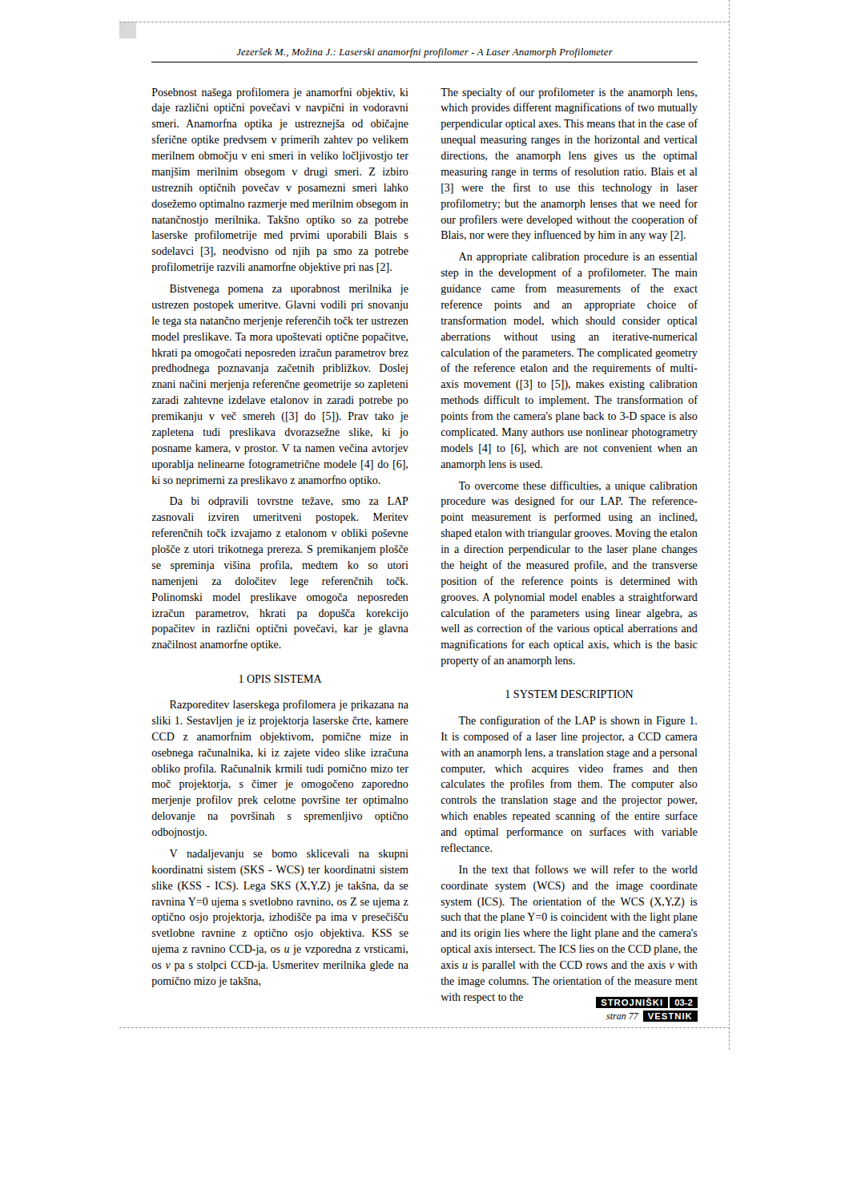Jezeršek M., Možina J.: Laserski anamorfni profilomer - A Laser Anamorph Profilometer
Posebnost našega profilomera je anamorfni objektiv, ki daje različni optični povečavi v navpični in vodoravni smeri. Anamorfna optika je ustreznejša od običajne sferične optike predvsem v primerih zahtev po velikem merilnem območju v eni smeri in veliko ločljivostjo ter manjšim merilnim obsegom v drugi smeri. Z izbiro ustreznih optičnih povečav v posamezni smeri lahko dosežemo optimalno razmerje med merilnim obsegom in natančnostjo merilnika. Takšno optiko so za potrebe laserske profilometrije med prvimi uporabili Blais s sodelavci [3], neodvisno od njih pa smo za potrebe profilometrije razvili anamorfne objektive pri nas [2].
Bistvenega pomena za uporabnost merilnika je ustrezen postopek umeritve. Glavni vodili pri snovanju le tega sta natančno merjenje referenčih točk ter ustrezen model preslikave. Ta mora upoštevati optične popačitve, hkrati pa omogočati neposreden izračun parametrov brez predhodnega poznavanja začetnih približkov. Doslej znani načini merjenja referenčne geometrije so zapleteni zaradi zahtevne izdelave etalonov in zaradi potrebe po premikanju v več smereh ([3] do [5]). Prav tako je zapletena tudi preslikava dvorazsežne slike, ki jo posname kamera, v prostor. V ta namen večina avtorjev uporablja nelinearne fotogrametrične modele [4] do [6], ki so neprimerni za preslikavo z anamorfno optiko.
Da bi odpravili tovrstne težave, smo za LAP zasnovali izviren umeritveni postopek. Meritev referenčnih točk izvajamo z etalonom v obliki poševne plošče z utori trikotnega prereza. S premikanjem plošče se spreminja višina profila, medtem ko so utori namenjeni za določitev lege referenčnih točk. Polinomski model preslikave omogoča neposreden izračun parametrov, hkrati pa dopušča korekcijo popačitev in različni optični povečavi, kar je glavna značilnost anamorfne optike.
1 OPIS SISTEMA
Razporeditev laserskega profilomera je prikazana na sliki 1. Sestavljen je iz projektorja laserske črte, kamere CCD z anamorfnim objektivom, pomične mize in osebnega računalnika, ki iz zajete video slike izračuna obliko profila. Računalnik krmili tudi pomično mizo ter moč projektorja, s čimer je omogočeno zaporedno merjenje profilov prek celotne površine ter optimalno delovanje na površinah s spremenljivo optično odbojnostjo.
V nadaljevanju se bomo sklicevali na skupni koordinatni sistem (SKS - WCS) ter koordinatni sistem slike (KSS - ICS). Lega SKS (X,Y,Z) je takšna, da se ravnina Y=0 ujema s svetlobno ravnino, os Z se ujema z optično osjo projektorja, izhodišče pa ima v presečišču svetlobne ravnine z optično osjo objektiva. KSS se ujema z ravnino CCD-ja, os u je vzporedna z vrsticami, os v pa s stolpci CCD-ja. Usmeritev merilnika glede na pomično mizo je takšna,
The specialty of our profilometer is the anamorph lens, which provides different magnifications of two mutually perpendicular optical axes. This means that in the case of unequal measuring ranges in the horizontal and vertical directions, the anamorph lens gives us the optimal measuring range in terms of resolution ratio. Blais et al [3] were the first to use this technology in laser profilometry; but the anamorph lenses that we need for our profilers were developed without the cooperation of Blais, nor were they influenced by him in any way [2].
An appropriate calibration procedure is an essential step in the development of a profilometer. The main guidance came from measurements of the exact reference points and an appropriate choice of transformation model, which should consider optical aberrations without using an iterative-numerical calculation of the parameters. The complicated geometry of the reference etalon and the requirements of multi-axis movement ([3] to [5]), makes existing calibration methods difficult to implement. The transformation of points from the camera's plane back to 3-D space is also complicated. Many authors use nonlinear photogrametry models [4] to [6], which are not convenient when an anamorph lens is used.
To overcome these difficulties, a unique calibration procedure was designed for our LAP. The reference-point measurement is performed using an inclined, shaped etalon with triangular grooves. Moving the etalon in a direction perpendicular to the laser plane changes the height of the measured profile, and the transverse position of the reference points is determined with grooves. A polynomial model enables a straightforward calculation of the parameters using linear algebra, as well as correction of the various optical aberrations and magnifications for each optical axis, which is the basic property of an anamorph lens.
1 SYSTEM DESCRIPTION
The configuration of the LAP is shown in Figure 1. It is composed of a laser line projector, a CCD camera with an anamorph lens, a translation stage and a personal computer, which acquires video frames and then calculates the profiles from them. The computer also controls the translation stage and the projector power, which enables repeated scanning of the entire surface and optimal performance on surfaces with variable reflectance.
In the text that follows we will refer to the world coordinate system (WCS) and the image coordinate system (ICS). The orientation of the WCS (X,Y,Z) is such that the plane Y=0 is coincident with the light plane and its origin lies where the light plane and the camera's optical axis intersect. The ICS lies on the CCD plane, the axis u is parallel with the CCD rows and the axis v with the image columns. The orientation of the measure ment with respect to the
STROJNIŠKI 03-2
stran 77 VESTNIK